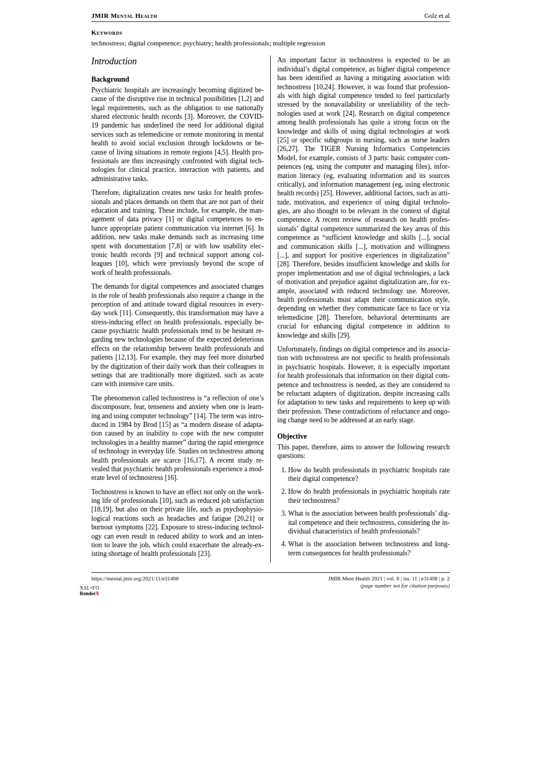JMIR Mental Health Golz et al
Keywords
technostress; digital competence; psychiatry; health professionals; multiple regression
Introduction
Background
Psychiatric hospitals are increasingly becoming digitized because of the disruptive rise in technical possibilities [1,2] and legal requirements, such as the obligation to use nationally shared electronic health records [3]. Moreover, the COVID-19 pandemic has underlined the need for additional digital services such as telemedicine or remote monitoring in mental health to avoid social exclusion through lockdowns or because of living situations in remote regions [4,5]. Health professionals are thus increasingly confronted with digital technologies for clinical practice, interaction with patients, and administrative tasks.
Therefore, digitalization creates new tasks for health professionals and places demands on them that are not part of their education and training. These include, for example, the management of data privacy [1] or digital competences to enhance appropriate patient communication via internet [6]. In addition, new tasks make demands such as increasing time spent with documentation [7,8] or with low usability electronic health records [9] and technical support among colleagues [10], which were previously beyond the scope of work of health professionals.
The demands for digital competences and associated changes in the role of health professionals also require a change in the perception of and attitude toward digital resources in everyday work [11]. Consequently, this transformation may have a stress-inducing effect on health professionals, especially because psychiatric health professionals tend to be hesitant regarding new technologies because of the expected deleterious effects on the relationship between health professionals and patients [12,13]. For example, they may feel more disturbed by the digitization of their daily work than their colleagues in settings that are traditionally more digitized, such as acute care with intensive care units.
The phenomenon called technostress is “a reflection of one’s discomposure, fear, tenseness and anxiety when one is learning and using computer technology” [14]. The term was introduced in 1984 by Brod [15] as “a modern disease of adaptation caused by an inability to cope with the new computer technologies in a healthy manner” during the rapid emergence of technology in everyday life. Studies on technostress among health professionals are scarce [16,17]. A recent study revealed that psychiatric health professionals experience a moderate level of technostress [16].
Technostress is known to have an effect not only on the working life of professionals [10], such as reduced job satisfaction [18,19], but also on their private life, such as psychophysiological reactions such as headaches and fatigue [20,21] or burnout symptoms [22]. Exposure to stress-inducing technology can even result in reduced ability to work and an intention to leave the job, which could exacerbate the already-existing shortage of health professionals [23].
An important factor in technostress is expected to be an individual’s digital competence, as higher digital competence has been identified as having a mitigating association with technostress [10,24]. However, it was found that professionals with high digital competence tended to feel particularly stressed by the nonavailability or unreliability of the technologies used at work [24]. Research on digital competence among health professionals has quite a strong focus on the knowledge and skills of using digital technologies at work [25] or specific subgroups in nursing, such as nurse leaders [26,27]. The TIGER Nursing Informatics Competencies Model, for example, consists of 3 parts: basic computer competences (eg, using the computer and managing files), information literacy (eg, evaluating information and its sources critically), and information management (eg, using electronic health records) [25]. However, additional factors, such as attitude, motivation, and experience of using digital technologies, are also thought to be relevant in the context of digital competence. A recent review of research on health professionals’ digital competence summarized the key areas of this competence as “sufficient knowledge and skills [...], social and communication skills [...], motivation and willingness [...], and support for positive experiences in digitalization” [28]. Therefore, besides insufficient knowledge and skills for proper implementation and use of digital technologies, a lack of motivation and prejudice against digitalization are, for example, associated with reduced technology use. Moreover, health professionals must adapt their communication style, depending on whether they communicate face to face or via telemedicine [28]. Therefore, behavioral determinants are crucial for enhancing digital competence in addition to knowledge and skills [29].
Unfortunately, findings on digital competence and its association with technostress are not specific to health professionals in psychiatric hospitals. However, it is especially important for health professionals that information on their digital competence and technostress is needed, as they are considered to be reluctant adapters of digitization, despite increasing calls for adaptation to new tasks and requirements to keep up with their profession. These contradictions of reluctance and ongoing change need to be addressed at an early stage.
Objective
This paper, therefore, aims to answer the following research questions:
How do health professionals in psychiatric hospitals rate their digital competence?
How do health professionals in psychiatric hospitals rate their technostress?
What is the association between health professionals’ digital competence and their technostress, considering the individual characteristics of health professionals?
What is the association between technostress and long-term consequences for health professionals?
https://mental.jmir.org/2021/11/e31408
JMIR Ment Health 2021 | vol. 8 | iss. 11 | e31408 | p. 2
(page number not for citation purposes)
XSL•FO
Render X